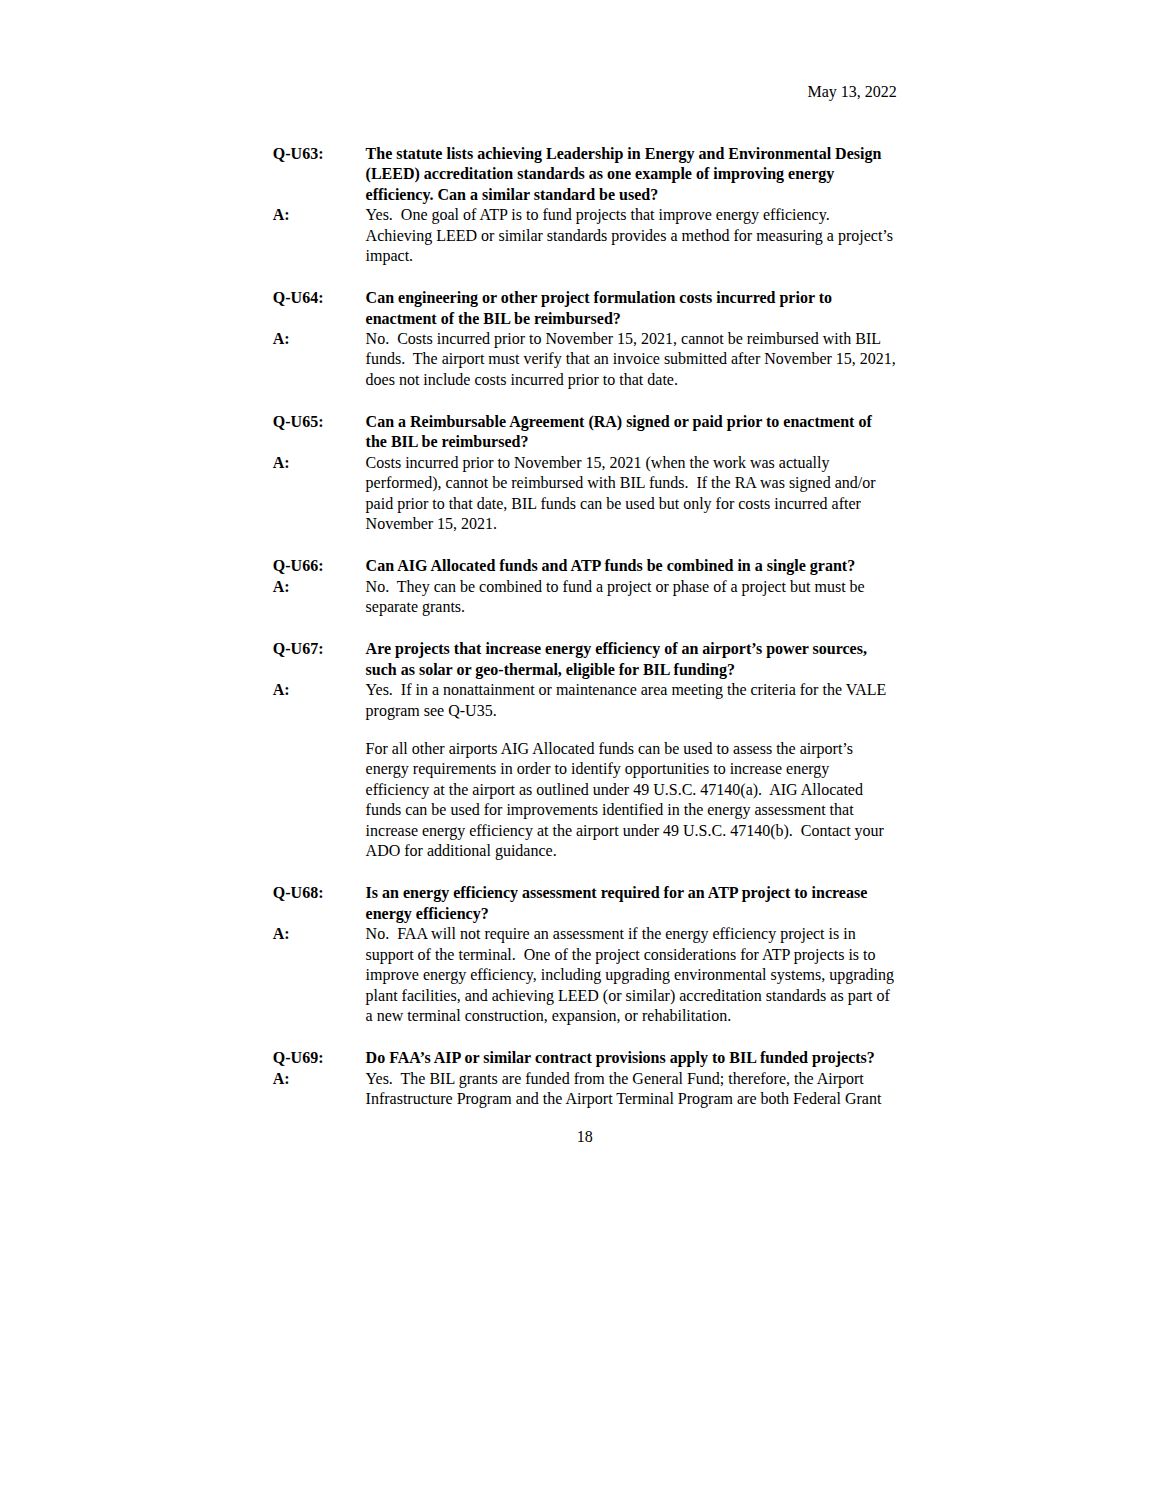May 13, 2022
Q-U63:
The statute lists achieving Leadership in Energy and Environmental Design (LEED) accreditation standards as one example of improving energy efficiency. Can a similar standard be used?
A:
Yes. One goal of ATP is to fund projects that improve energy efficiency. Achieving LEED or similar standards provides a method for measuring a project’s impact.
Q-U64:
Can engineering or other project formulation costs incurred prior to enactment of the BIL be reimbursed?
A:
No. Costs incurred prior to November 15, 2021, cannot be reimbursed with BIL funds. The airport must verify that an invoice submitted after November 15, 2021, does not include costs incurred prior to that date.
Q-U65:
Can a Reimbursable Agreement (RA) signed or paid prior to enactment of the BIL be reimbursed?
A:
Costs incurred prior to November 15, 2021 (when the work was actually performed), cannot be reimbursed with BIL funds. If the RA was signed and/or paid prior to that date, BIL funds can be used but only for costs incurred after November 15, 2021.
Q-U66:
Can AIG Allocated funds and ATP funds be combined in a single grant?
A:
No. They can be combined to fund a project or phase of a project but must be separate grants.
Q-U67:
Are projects that increase energy efficiency of an airport’s power sources, such as solar or geo-thermal, eligible for BIL funding?
A:
Yes. If in a nonattainment or maintenance area meeting the criteria for the VALE program see Q-U35.
For all other airports AIG Allocated funds can be used to assess the airport’s energy requirements in order to identify opportunities to increase energy efficiency at the airport as outlined under 49 U.S.C. 47140(a). AIG Allocated funds can be used for improvements identified in the energy assessment that increase energy efficiency at the airport under 49 U.S.C. 47140(b). Contact your ADO for additional guidance.
Q-U68:
Is an energy efficiency assessment required for an ATP project to increase energy efficiency?
A:
No. FAA will not require an assessment if the energy efficiency project is in support of the terminal. One of the project considerations for ATP projects is to improve energy efficiency, including upgrading environmental systems, upgrading plant facilities, and achieving LEED (or similar) accreditation standards as part of a new terminal construction, expansion, or rehabilitation.
Q-U69:
Do FAA’s AIP or similar contract provisions apply to BIL funded projects?
A:
Yes. The BIL grants are funded from the General Fund; therefore, the Airport Infrastructure Program and the Airport Terminal Program are both Federal Grant
18